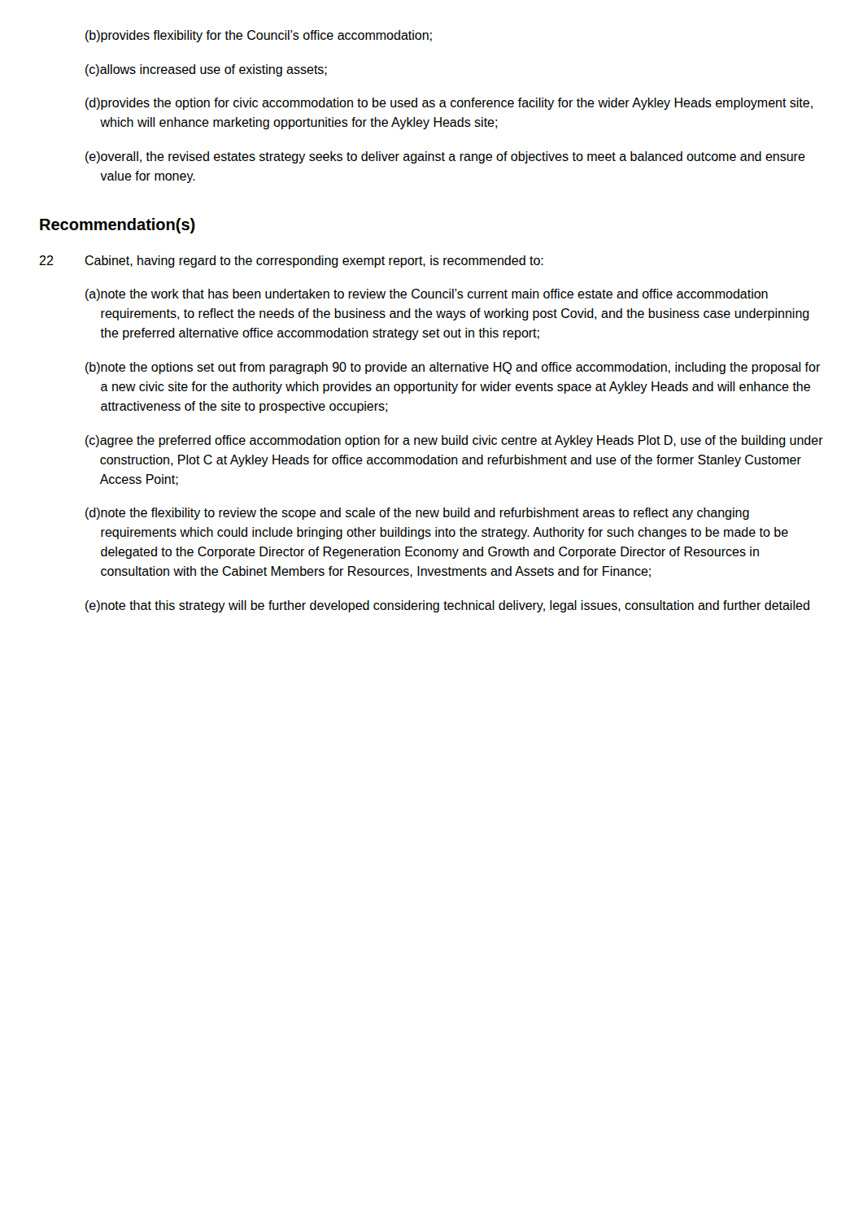(b)
provides flexibility for the Council’s office accommodation;
(c)
allows increased use of existing assets;
(d)
provides the option for civic accommodation to be used as a conference facility for the wider Aykley Heads employment site, which will enhance marketing opportunities for the Aykley Heads site;
(e)
overall, the revised estates strategy seeks to deliver against a range of objectives to meet a balanced outcome and ensure value for money.
Recommendation(s)
22
Cabinet, having regard to the corresponding exempt report, is recommended to:
(a)
note the work that has been undertaken to review the Council’s current main office estate and office accommodation requirements, to reflect the needs of the business and the ways of working post Covid, and the business case underpinning the preferred alternative office accommodation strategy set out in this report;
(b)
note the options set out from paragraph 90 to provide an alternative HQ and office accommodation, including the proposal for a new civic site for the authority which provides an opportunity for wider events space at Aykley Heads and will enhance the attractiveness of the site to prospective occupiers;
(c)
agree the preferred office accommodation option for a new build civic centre at Aykley Heads Plot D, use of the building under construction, Plot C at Aykley Heads for office accommodation and refurbishment and use of the former Stanley Customer Access Point;
(d)
note the flexibility to review the scope and scale of the new build and refurbishment areas to reflect any changing requirements which could include bringing other buildings into the strategy. Authority for such changes to be made to be delegated to the Corporate Director of Regeneration Economy and Growth and Corporate Director of Resources in consultation with the Cabinet Members for Resources, Investments and Assets and for Finance;
(e)
note that this strategy will be further developed considering technical delivery, legal issues, consultation and further detailed